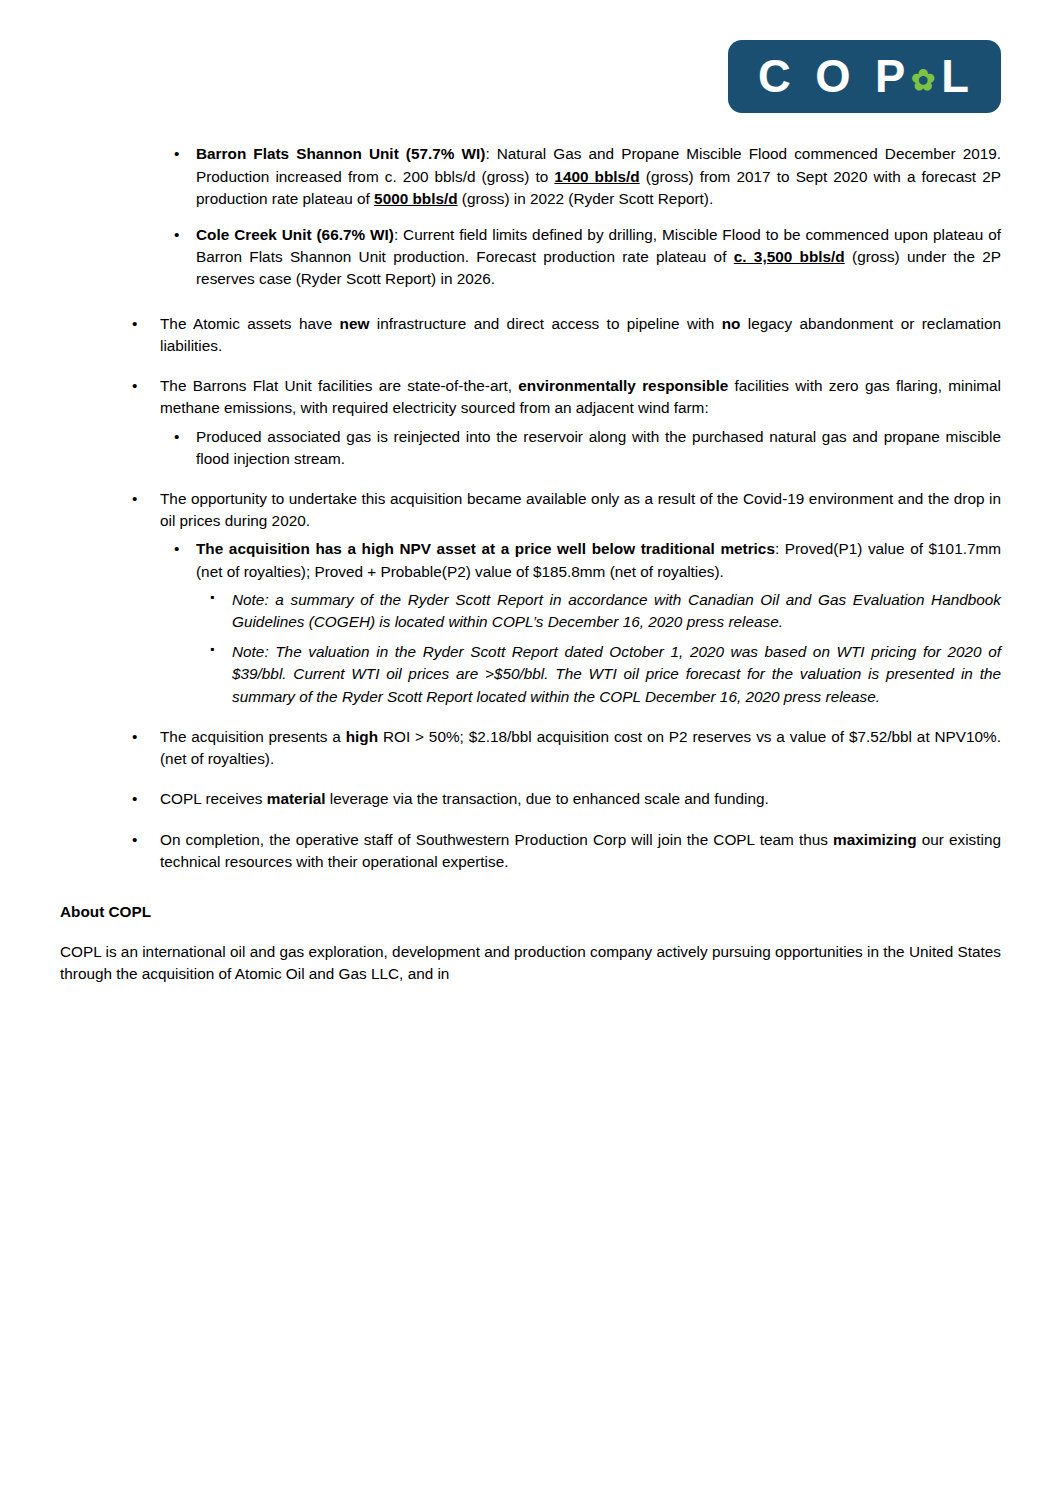C O P✿L
Barron Flats Shannon Unit (57.7% WI): Natural Gas and Propane Miscible Flood commenced December 2019. Production increased from c. 200 bbls/d (gross) to 1400 bbls/d (gross) from 2017 to Sept 2020 with a forecast 2P production rate plateau of 5000 bbls/d (gross) in 2022 (Ryder Scott Report).
Cole Creek Unit (66.7% WI): Current field limits defined by drilling, Miscible Flood to be commenced upon plateau of Barron Flats Shannon Unit production. Forecast production rate plateau of c. 3,500 bbls/d (gross) under the 2P reserves case (Ryder Scott Report) in 2026.
The Atomic assets have new infrastructure and direct access to pipeline with no legacy abandonment or reclamation liabilities.
The Barrons Flat Unit facilities are state-of-the-art, environmentally responsible facilities with zero gas flaring, minimal methane emissions, with required electricity sourced from an adjacent wind farm:
Produced associated gas is reinjected into the reservoir along with the purchased natural gas and propane miscible flood injection stream.
The opportunity to undertake this acquisition became available only as a result of the Covid-19 environment and the drop in oil prices during 2020.
The acquisition has a high NPV asset at a price well below traditional metrics: Proved(P1) value of $101.7mm (net of royalties); Proved + Probable(P2) value of $185.8mm (net of royalties).
Note: a summary of the Ryder Scott Report in accordance with Canadian Oil and Gas Evaluation Handbook Guidelines (COGEH) is located within COPL’s December 16, 2020 press release.
Note: The valuation in the Ryder Scott Report dated October 1, 2020 was based on WTI pricing for 2020 of $39/bbl. Current WTI oil prices are >$50/bbl. The WTI oil price forecast for the valuation is presented in the summary of the Ryder Scott Report located within the COPL December 16, 2020 press release.
The acquisition presents a high ROI > 50%; $2.18/bbl acquisition cost on P2 reserves vs a value of $7.52/bbl at NPV10%. (net of royalties).
COPL receives material leverage via the transaction, due to enhanced scale and funding.
On completion, the operative staff of Southwestern Production Corp will join the COPL team thus maximizing our existing technical resources with their operational expertise.
About COPL
COPL is an international oil and gas exploration, development and production company actively pursuing opportunities in the United States through the acquisition of Atomic Oil and Gas LLC, and in